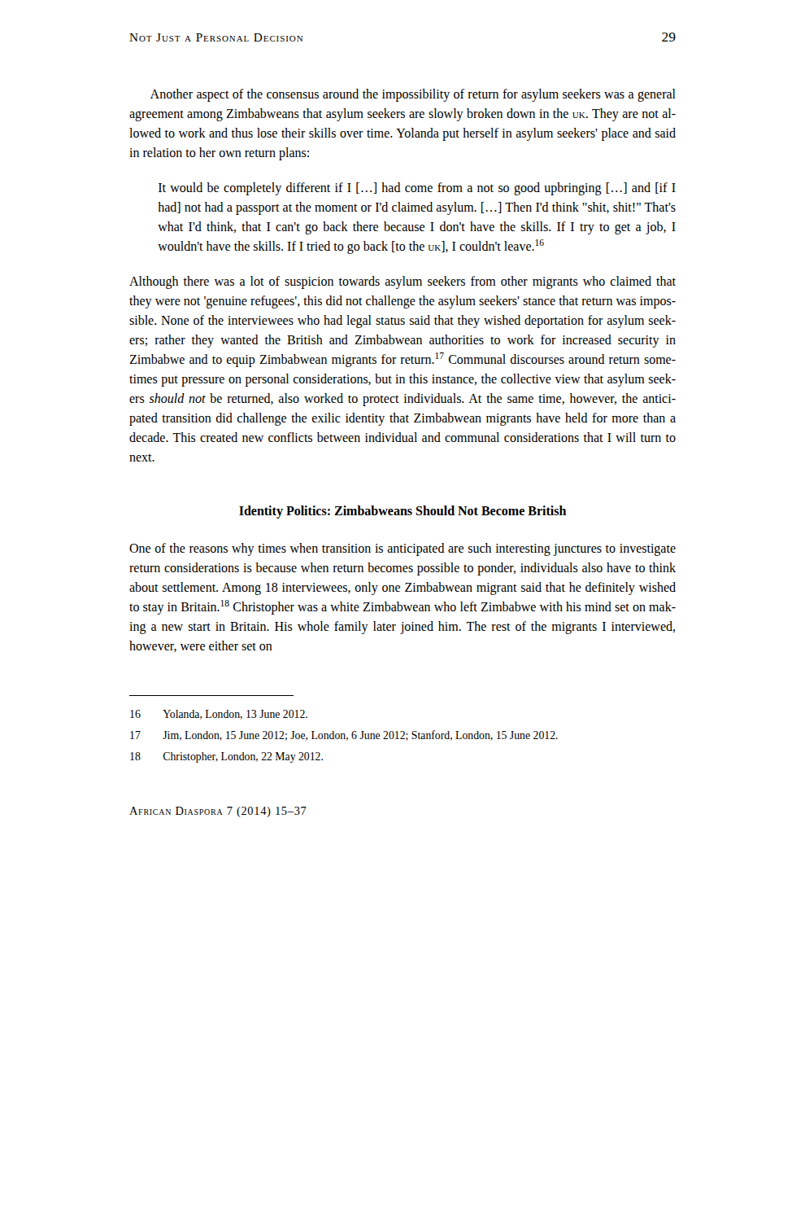Not Just a Personal Decision 29
Another aspect of the consensus around the impossibility of return for asylum seekers was a general agreement among Zimbabweans that asylum seekers are slowly broken down in the uk. They are not allowed to work and thus lose their skills over time. Yolanda put herself in asylum seekers' place and said in relation to her own return plans:
It would be completely different if I […] had come from a not so good upbringing […] and [if I had] not had a passport at the moment or I'd claimed asylum. […] Then I'd think "shit, shit!" That's what I'd think, that I can't go back there because I don't have the skills. If I try to get a job, I wouldn't have the skills. If I tried to go back [to the uk], I couldn't leave.16
Although there was a lot of suspicion towards asylum seekers from other migrants who claimed that they were not 'genuine refugees', this did not challenge the asylum seekers' stance that return was impossible. None of the interviewees who had legal status said that they wished deportation for asylum seekers; rather they wanted the British and Zimbabwean authorities to work for increased security in Zimbabwe and to equip Zimbabwean migrants for return.17 Communal discourses around return sometimes put pressure on personal considerations, but in this instance, the collective view that asylum seekers should not be returned, also worked to protect individuals. At the same time, however, the anticipated transition did challenge the exilic identity that Zimbabwean migrants have held for more than a decade. This created new conflicts between individual and communal considerations that I will turn to next.
Identity Politics: Zimbabweans Should Not Become British
One of the reasons why times when transition is anticipated are such interesting junctures to investigate return considerations is because when return becomes possible to ponder, individuals also have to think about settlement. Among 18 interviewees, only one Zimbabwean migrant said that he definitely wished to stay in Britain.18 Christopher was a white Zimbabwean who left Zimbabwe with his mind set on making a new start in Britain. His whole family later joined him. The rest of the migrants I interviewed, however, were either set on
16 Yolanda, London, 13 June 2012.
17 Jim, London, 15 June 2012; Joe, London, 6 June 2012; Stanford, London, 15 June 2012.
18 Christopher, London, 22 May 2012.
African Diaspora 7 (2014) 15–37